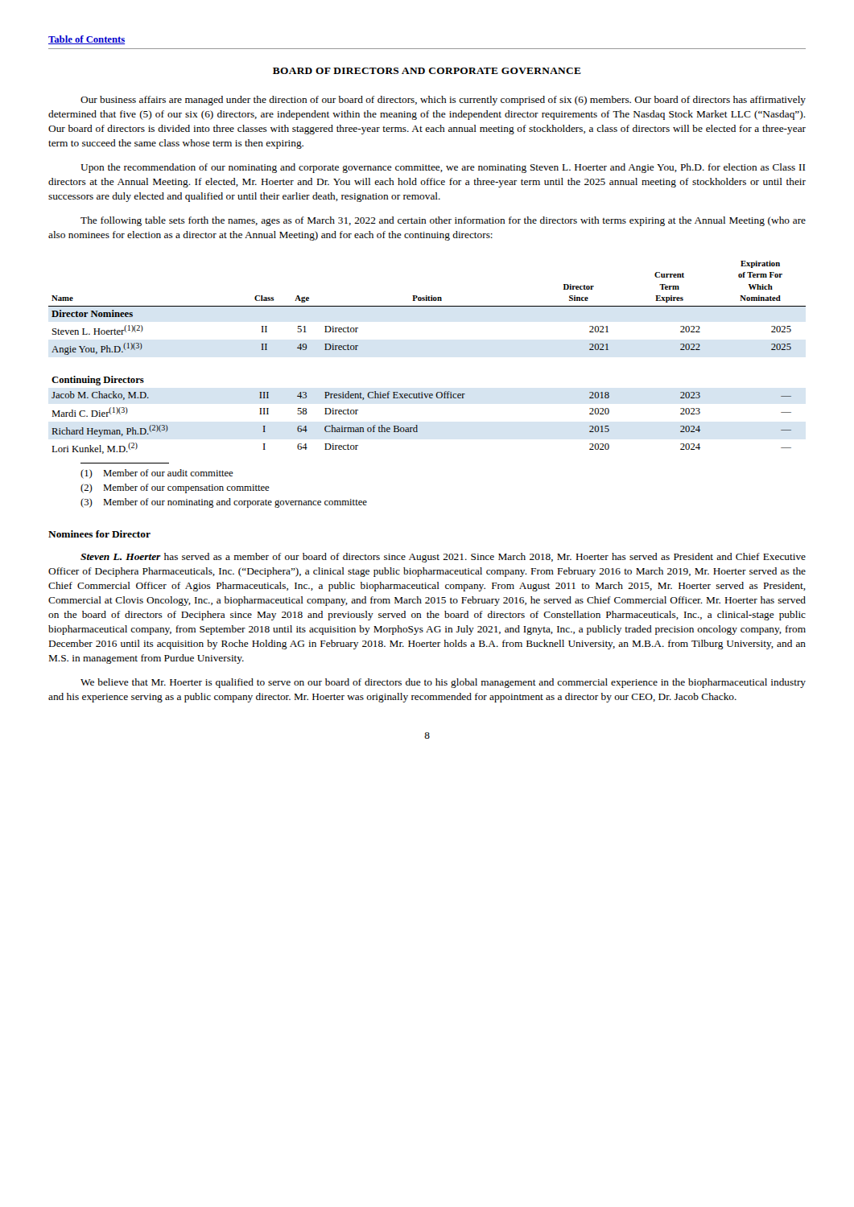Table of Contents
BOARD OF DIRECTORS AND CORPORATE GOVERNANCE
Our business affairs are managed under the direction of our board of directors, which is currently comprised of six (6) members. Our board of directors has affirmatively determined that five (5) of our six (6) directors, are independent within the meaning of the independent director requirements of The Nasdaq Stock Market LLC (“Nasdaq”). Our board of directors is divided into three classes with staggered three-year terms. At each annual meeting of stockholders, a class of directors will be elected for a three-year term to succeed the same class whose term is then expiring.
Upon the recommendation of our nominating and corporate governance committee, we are nominating Steven L. Hoerter and Angie You, Ph.D. for election as Class II directors at the Annual Meeting. If elected, Mr. Hoerter and Dr. You will each hold office for a three-year term until the 2025 annual meeting of stockholders or until their successors are duly elected and qualified or until their earlier death, resignation or removal.
The following table sets forth the names, ages as of March 31, 2022 and certain other information for the directors with terms expiring at the Annual Meeting (who are also nominees for election as a director at the Annual Meeting) and for each of the continuing directors:
| Name | Class | Age | Position | Director Since | Current Term Expires | Expiration of Term For Which Nominated |
| --- | --- | --- | --- | --- | --- | --- |
| Director Nominees |
| Steven L. Hoerter (1)(2) | II | 51 | Director | 2021 | 2022 | 2025 |
| Angie You, Ph.D. (1)(3) | II | 49 | Director | 2021 | 2022 | 2025 |
| Continuing Directors |
| Jacob M. Chacko, M.D. | III | 43 | President, Chief Executive Officer | 2018 | 2023 | — |
| Mardi C. Dier (1)(3) | III | 58 | Director | 2020 | 2023 | — |
| Richard Heyman, Ph.D. (2)(3) | I | 64 | Chairman of the Board | 2015 | 2024 | — |
| Lori Kunkel, M.D. (2) | I | 64 | Director | 2020 | 2024 | — |
(1) Member of our audit committee
(2) Member of our compensation committee
(3) Member of our nominating and corporate governance committee
Nominees for Director
Steven L. Hoerter has served as a member of our board of directors since August 2021. Since March 2018, Mr. Hoerter has served as President and Chief Executive Officer of Deciphera Pharmaceuticals, Inc. (“Deciphera”), a clinical stage public biopharmaceutical company. From February 2016 to March 2019, Mr. Hoerter served as the Chief Commercial Officer of Agios Pharmaceuticals, Inc., a public biopharmaceutical company. From August 2011 to March 2015, Mr. Hoerter served as President, Commercial at Clovis Oncology, Inc., a biopharmaceutical company, and from March 2015 to February 2016, he served as Chief Commercial Officer. Mr. Hoerter has served on the board of directors of Deciphera since May 2018 and previously served on the board of directors of Constellation Pharmaceuticals, Inc., a clinical-stage public biopharmaceutical company, from September 2018 until its acquisition by MorphoSys AG in July 2021, and Ignyta, Inc., a publicly traded precision oncology company, from December 2016 until its acquisition by Roche Holding AG in February 2018. Mr. Hoerter holds a B.A. from Bucknell University, an M.B.A. from Tilburg University, and an M.S. in management from Purdue University.
We believe that Mr. Hoerter is qualified to serve on our board of directors due to his global management and commercial experience in the biopharmaceutical industry and his experience serving as a public company director. Mr. Hoerter was originally recommended for appointment as a director by our CEO, Dr. Jacob Chacko.
8